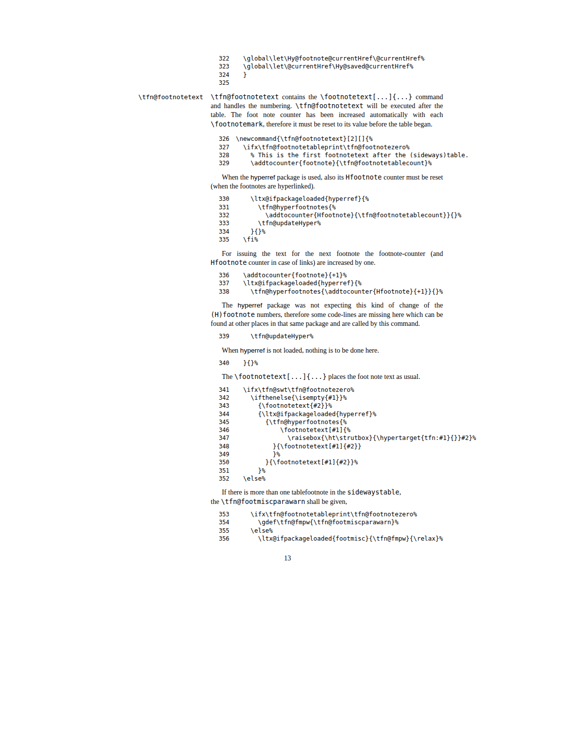322 \global\let\Hy@footnote@currentHref\@currentHref%
323 \global\let\@currentHref\Hy@saved@currentHref%
324 }
325
\tfn@footnotetext
\tfn@footnotetext contains the \footnotetext[...]{...} command and handles the numbering. \tfn@footnotetext will be executed after the table. The foot note counter has been increased automatically with each \footnotemark, therefore it must be reset to its value before the table began.
326\newcommand{\tfn@footnotetext}[2][]{%
327 \ifx\tfn@footnotetableprint\tfn@footnotezero%
328 % This is the first footnotetext after the (sideways)table.
329 \addtocounter{footnote}{\tfn@footnotetablecount}%
When the hyperref package is used, also its Hfootnote counter must be reset (when the footnotes are hyperlinked).
330 \ltx@ifpackageloaded{hyperref}{%
331 \tfn@hyperfootnotes{%
332 \addtocounter{Hfootnote}{\tfn@footnotetablecount}}{}%
333 \tfn@updateHyper%
334 }{}%
335 \fi%
For issuing the text for the next footnote the footnote-counter (and Hfootnote counter in case of links) are increased by one.
336 \addtocounter{footnote}{+1}%
337 \ltx@ifpackageloaded{hyperref}{%
338 \tfn@hyperfootnotes{\addtocounter{Hfootnote}{+1}}{}%
The hyperref package was not expecting this kind of change of the (H)footnote numbers, therefore some code-lines are missing here which can be found at other places in that same package and are called by this command.
339 \tfn@updateHyper%
When hyperref is not loaded, nothing is to be done here.
340 }{}%
The \footnotetext[...]{...} places the foot note text as usual.
341 \ifx\tfn@swt\tfn@footnotezero%
342 \ifthenelse{\isempty{#1}}%
343 {\footnotetext{#2}}%
344 {\ltx@ifpackageloaded{hyperref}%
345 {\tfn@hyperfootnotes{%
346 \footnotetext[#1]{%
347 \raisebox{\ht\strutbox}{\hypertarget{tfn:#1}{}}#2}%
348 }{\footnotetext[#1]{#2}}
349 }%
350 }{\footnotetext[#1]{#2}}%
351 }%
352 \else%
If there is more than one tablefootnote in the sidewaystable,
the \tfn@footmiscparawarn shall be given,
353 \ifx\tfn@footnotetableprint\tfn@footnotezero%
354 \gdef\tfn@fmpw{\tfn@footmiscparawarn}%
355 \else%
356 \ltx@ifpackageloaded{footmisc}{\tfn@fmpw}{\relax}%
13